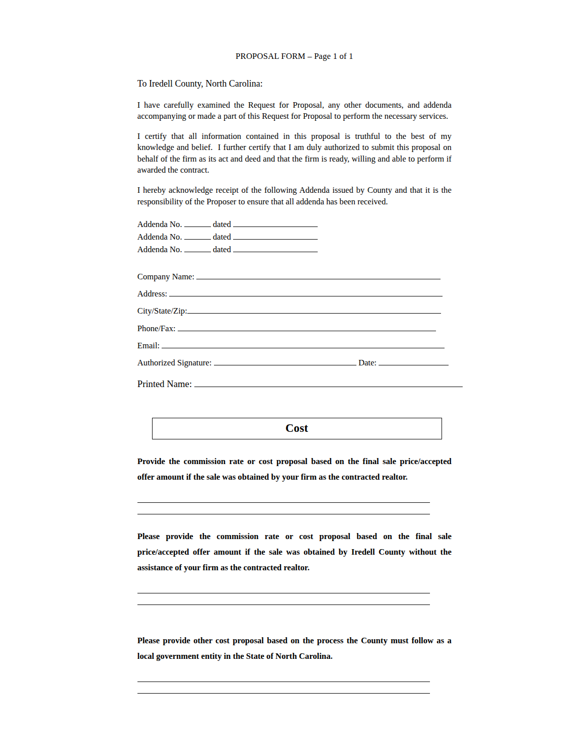PROPOSAL FORM – Page 1 of 1
To Iredell County, North Carolina:
I have carefully examined the Request for Proposal, any other documents, and addenda accompanying or made a part of this Request for Proposal to perform the necessary services.
I certify that all information contained in this proposal is truthful to the best of my knowledge and belief. I further certify that I am duly authorized to submit this proposal on behalf of the firm as its act and deed and that the firm is ready, willing and able to perform if awarded the contract.
I hereby acknowledge receipt of the following Addenda issued by County and that it is the responsibility of the Proposer to ensure that all addenda has been received.
Addenda No. dated
Addenda No. dated
Addenda No. dated
Company Name:
Address:
City/State/Zip:
Phone/Fax:
Email:
Authorized Signature: Date:
Printed Name:
Cost
Provide the commission rate or cost proposal based on the final sale price/accepted offer amount if the sale was obtained by your firm as the contracted realtor.
Please provide the commission rate or cost proposal based on the final sale price/accepted offer amount if the sale was obtained by Iredell County without the assistance of your firm as the contracted realtor.
Please provide other cost proposal based on the process the County must follow as a local government entity in the State of North Carolina.